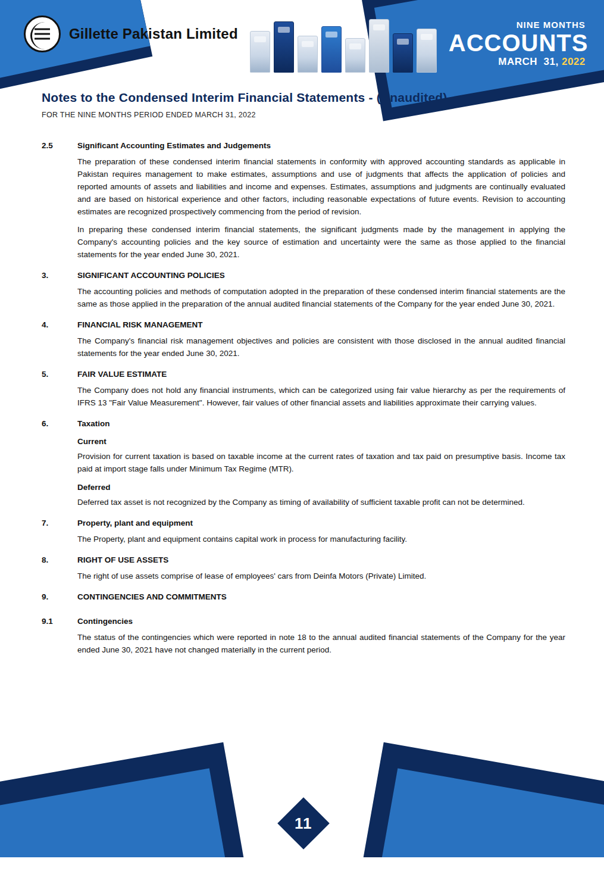Gillette Pakistan Limited
Nine Months
Accounts
MARCH 31, 2022
Notes to the Condensed Interim Financial Statements - (Unaudited)
FOR THE NINE MONTHS PERIOD ENDED MARCH 31, 2022
2.5
Significant Accounting Estimates and Judgements
The preparation of these condensed interim financial statements in conformity with approved accounting standards as applicable in Pakistan requires management to make estimates, assumptions and use of judgments that affects the application of policies and reported amounts of assets and liabilities and income and expenses. Estimates, assumptions and judgments are continually evaluated and are based on historical experience and other factors, including reasonable expectations of future events. Revision to accounting estimates are recognized prospectively commencing from the period of revision.
In preparing these condensed interim financial statements, the significant judgments made by the management in applying the Company's accounting policies and the key source of estimation and uncertainty were the same as those applied to the financial statements for the year ended June 30, 2021.
3.
SIGNIFICANT ACCOUNTING POLICIES
The accounting policies and methods of computation adopted in the preparation of these condensed interim financial statements are the same as those applied in the preparation of the annual audited financial statements of the Company for the year ended June 30, 2021.
4.
FINANCIAL RISK MANAGEMENT
The Company's financial risk management objectives and policies are consistent with those disclosed in the annual audited financial statements for the year ended June 30, 2021.
5.
FAIR VALUE ESTIMATE
The Company does not hold any financial instruments, which can be categorized using fair value hierarchy as per the requirements of IFRS 13 "Fair Value Measurement". However, fair values of other financial assets and liabilities approximate their carrying values.
6.
Taxation
Current
Provision for current taxation is based on taxable income at the current rates of taxation and tax paid on presumptive basis. Income tax paid at import stage falls under Minimum Tax Regime (MTR).
Deferred
Deferred tax asset is not recognized by the Company as timing of availability of sufficient taxable profit can not be determined.
7.
Property, plant and equipment
The Property, plant and equipment contains capital work in process for manufacturing facility.
8.
RIGHT OF USE ASSETS
The right of use assets comprise of lease of employees' cars from Deinfa Motors (Private) Limited.
9.
CONTINGENCIES AND COMMITMENTS
9.1
Contingencies
The status of the contingencies which were reported in note 18 to the annual audited financial statements of the Company for the year ended June 30, 2021 have not changed materially in the current period.
11